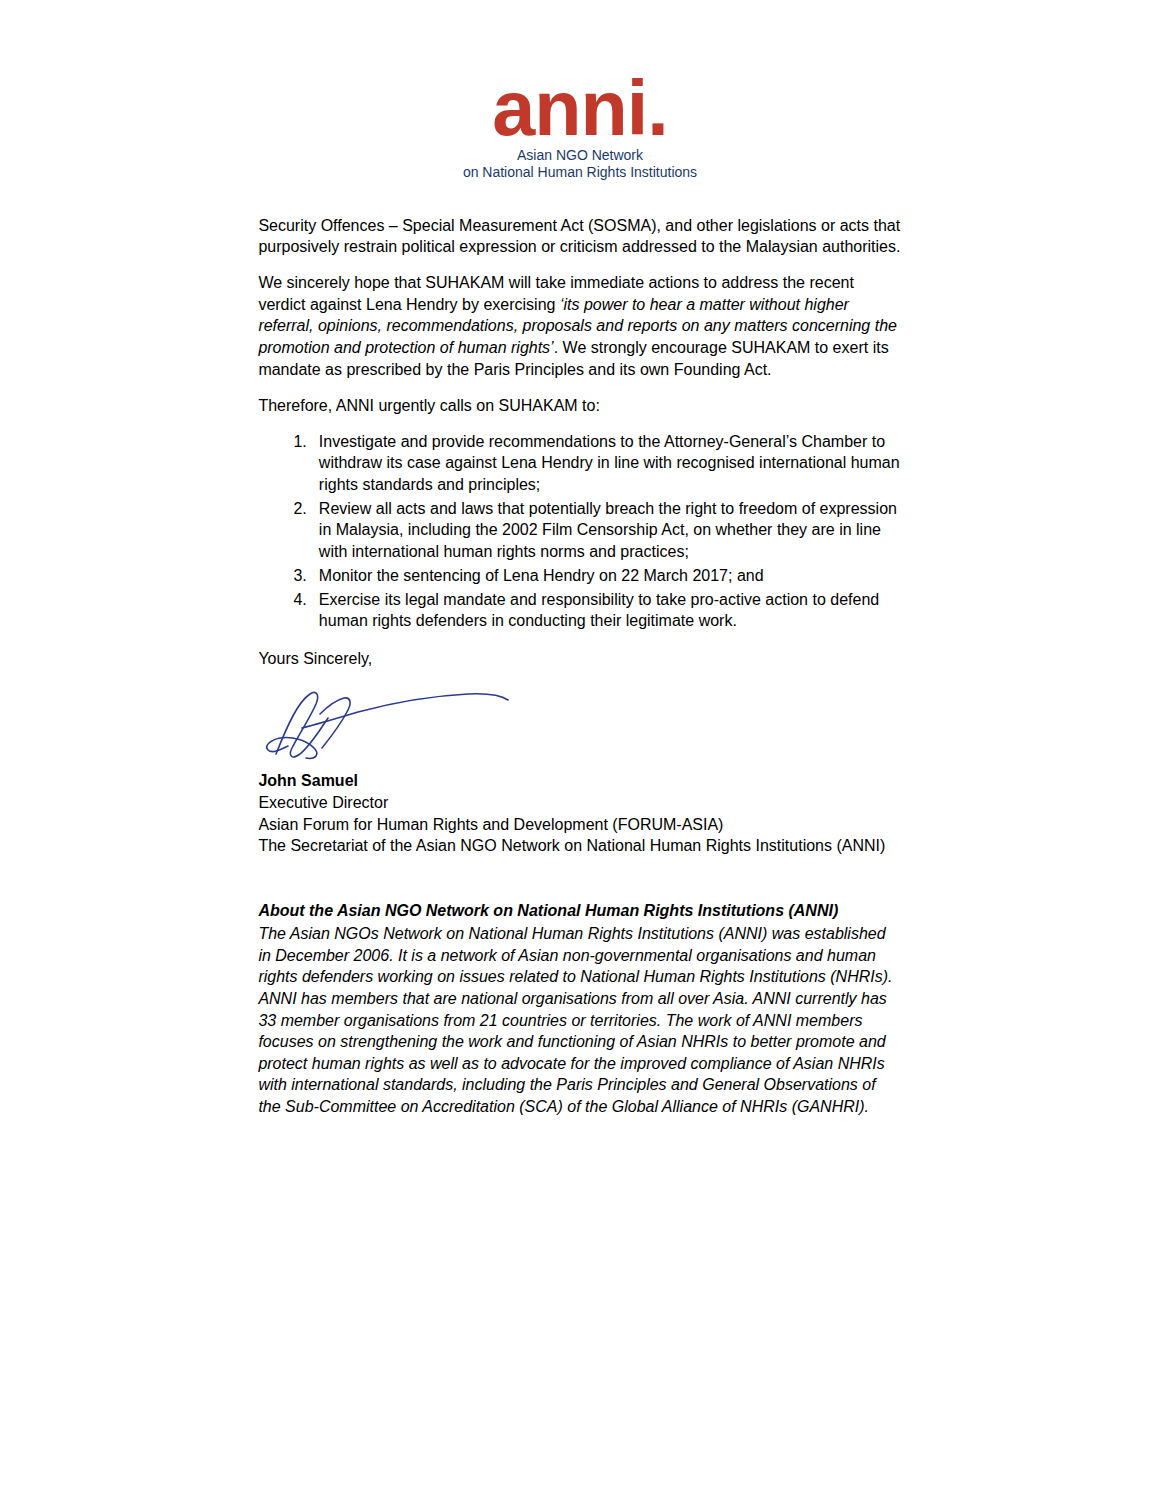anni.
Asian NGO Network on National Human Rights Institutions
Security Offences – Special Measurement Act (SOSMA), and other legislations or acts that purposively restrain political expression or criticism addressed to the Malaysian authorities.
We sincerely hope that SUHAKAM will take immediate actions to address the recent verdict against Lena Hendry by exercising ‘its power to hear a matter without higher referral, opinions, recommendations, proposals and reports on any matters concerning the promotion and protection of human rights’. We strongly encourage SUHAKAM to exert its mandate as prescribed by the Paris Principles and its own Founding Act.
Therefore, ANNI urgently calls on SUHAKAM to:
Investigate and provide recommendations to the Attorney-General’s Chamber to withdraw its case against Lena Hendry in line with recognised international human rights standards and principles;
Review all acts and laws that potentially breach the right to freedom of expression in Malaysia, including the 2002 Film Censorship Act, on whether they are in line with international human rights norms and practices;
Monitor the sentencing of Lena Hendry on 22 March 2017; and
Exercise its legal mandate and responsibility to take pro-active action to defend human rights defenders in conducting their legitimate work.
Yours Sincerely,
John Samuel
Executive Director
Asian Forum for Human Rights and Development (FORUM-ASIA)
The Secretariat of the Asian NGO Network on National Human Rights Institutions (ANNI)
About the Asian NGO Network on National Human Rights Institutions (ANNI)
The Asian NGOs Network on National Human Rights Institutions (ANNI) was established in December 2006. It is a network of Asian non-governmental organisations and human rights defenders working on issues related to National Human Rights Institutions (NHRIs). ANNI has members that are national organisations from all over Asia. ANNI currently has 33 member organisations from 21 countries or territories. The work of ANNI members focuses on strengthening the work and functioning of Asian NHRIs to better promote and protect human rights as well as to advocate for the improved compliance of Asian NHRIs with international standards, including the Paris Principles and General Observations of the Sub-Committee on Accreditation (SCA) of the Global Alliance of NHRIs (GANHRI).